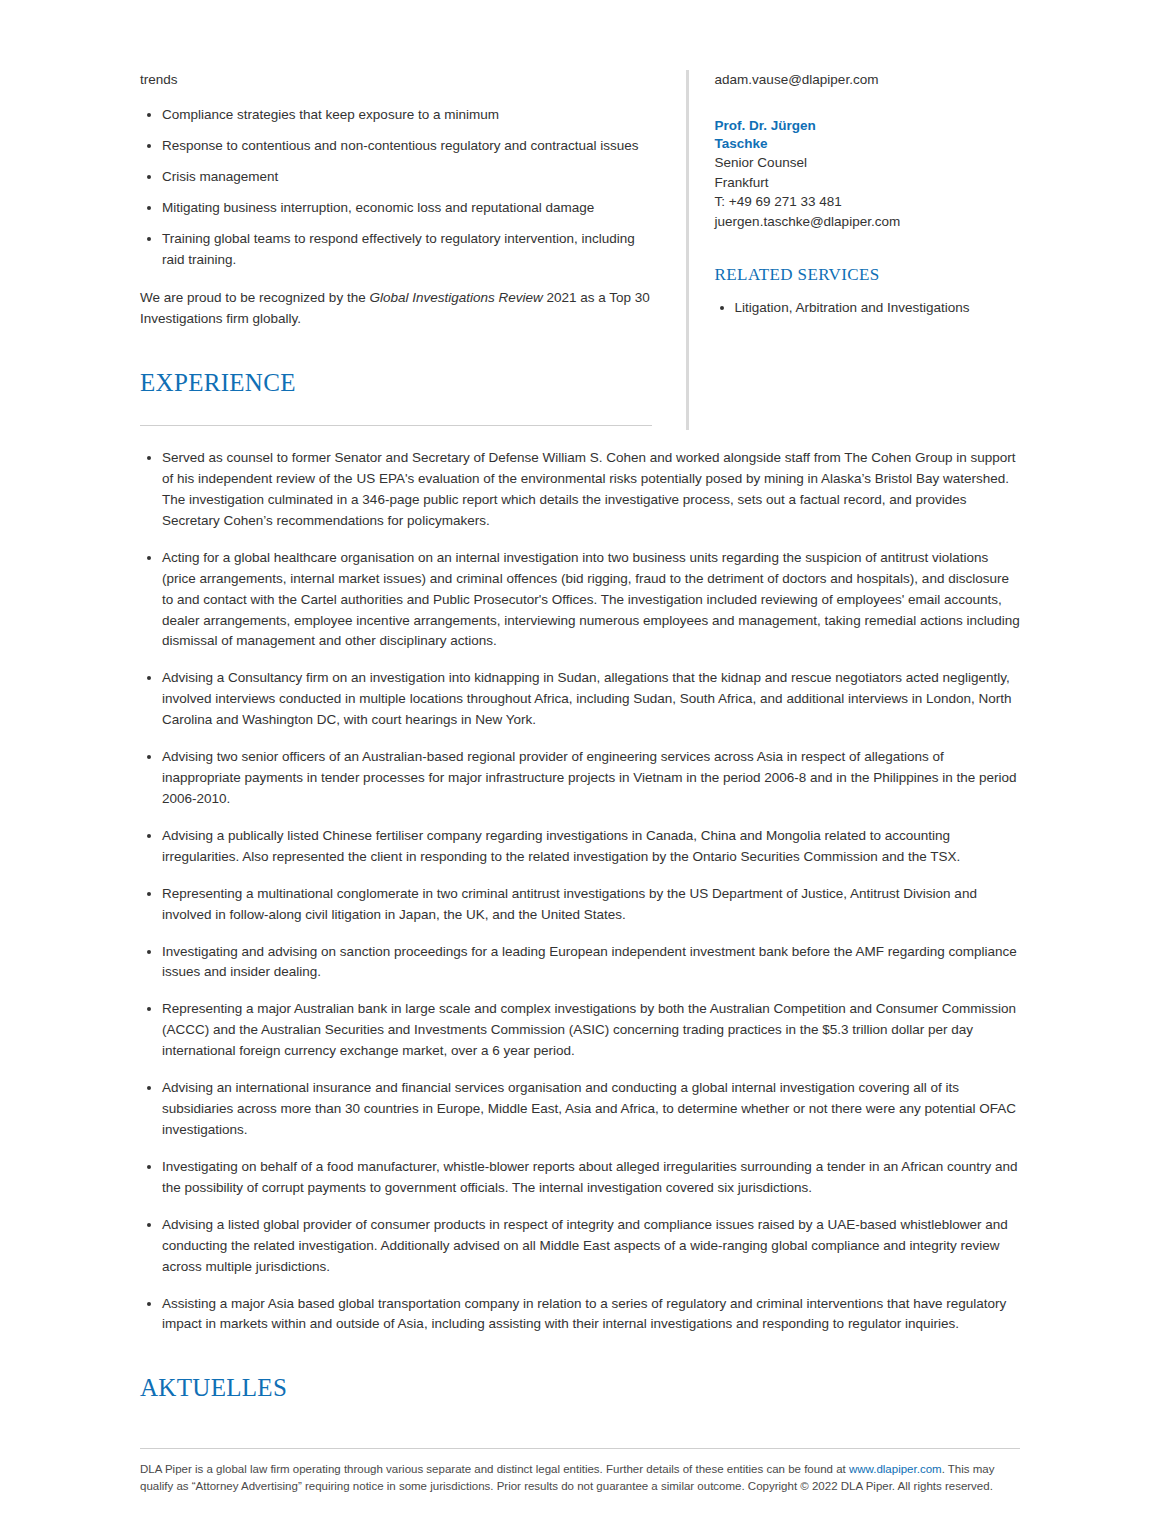trends
Compliance strategies that keep exposure to a minimum
Response to contentious and non-contentious regulatory and contractual issues
Crisis management
Mitigating business interruption, economic loss and reputational damage
Training global teams to respond effectively to regulatory intervention, including raid training.
We are proud to be recognized by the Global Investigations Review 2021 as a Top 30 Investigations firm globally.
EXPERIENCE
adam.vause@dlapiper.com
Prof. Dr. Jürgen
Taschke
Senior Counsel
Frankfurt
T: +49 69 271 33 481
juergen.taschke@dlapiper.com
RELATED SERVICES
Litigation, Arbitration and Investigations
Served as counsel to former Senator and Secretary of Defense William S. Cohen and worked alongside staff from The Cohen Group in support of his independent review of the US EPA's evaluation of the environmental risks potentially posed by mining in Alaska’s Bristol Bay watershed. The investigation culminated in a 346-page public report which details the investigative process, sets out a factual record, and provides Secretary Cohen’s recommendations for policymakers.
Acting for a global healthcare organisation on an internal investigation into two business units regarding the suspicion of antitrust violations (price arrangements, internal market issues) and criminal offences (bid rigging, fraud to the detriment of doctors and hospitals), and disclosure to and contact with the Cartel authorities and Public Prosecutor's Offices. The investigation included reviewing of employees' email accounts, dealer arrangements, employee incentive arrangements, interviewing numerous employees and management, taking remedial actions including dismissal of management and other disciplinary actions.
Advising a Consultancy firm on an investigation into kidnapping in Sudan, allegations that the kidnap and rescue negotiators acted negligently, involved interviews conducted in multiple locations throughout Africa, including Sudan, South Africa, and additional interviews in London, North Carolina and Washington DC, with court hearings in New York.
Advising two senior officers of an Australian-based regional provider of engineering services across Asia in respect of allegations of inappropriate payments in tender processes for major infrastructure projects in Vietnam in the period 2006-8 and in the Philippines in the period 2006-2010.
Advising a publically listed Chinese fertiliser company regarding investigations in Canada, China and Mongolia related to accounting irregularities. Also represented the client in responding to the related investigation by the Ontario Securities Commission and the TSX.
Representing a multinational conglomerate in two criminal antitrust investigations by the US Department of Justice, Antitrust Division and involved in follow-along civil litigation in Japan, the UK, and the United States.
Investigating and advising on sanction proceedings for a leading European independent investment bank before the AMF regarding compliance issues and insider dealing.
Representing a major Australian bank in large scale and complex investigations by both the Australian Competition and Consumer Commission (ACCC) and the Australian Securities and Investments Commission (ASIC) concerning trading practices in the $5.3 trillion dollar per day international foreign currency exchange market, over a 6 year period.
Advising an international insurance and financial services organisation and conducting a global internal investigation covering all of its subsidiaries across more than 30 countries in Europe, Middle East, Asia and Africa, to determine whether or not there were any potential OFAC investigations.
Investigating on behalf of a food manufacturer, whistle-blower reports about alleged irregularities surrounding a tender in an African country and the possibility of corrupt payments to government officials. The internal investigation covered six jurisdictions.
Advising a listed global provider of consumer products in respect of integrity and compliance issues raised by a UAE-based whistleblower and conducting the related investigation. Additionally advised on all Middle East aspects of a wide-ranging global compliance and integrity review across multiple jurisdictions.
Assisting a major Asia based global transportation company in relation to a series of regulatory and criminal interventions that have regulatory impact in markets within and outside of Asia, including assisting with their internal investigations and responding to regulator inquiries.
AKTUELLES
DLA Piper is a global law firm operating through various separate and distinct legal entities. Further details of these entities can be found at www.dlapiper.com. This may qualify as “Attorney Advertising” requiring notice in some jurisdictions. Prior results do not guarantee a similar outcome. Copyright © 2022 DLA Piper. All rights reserved.